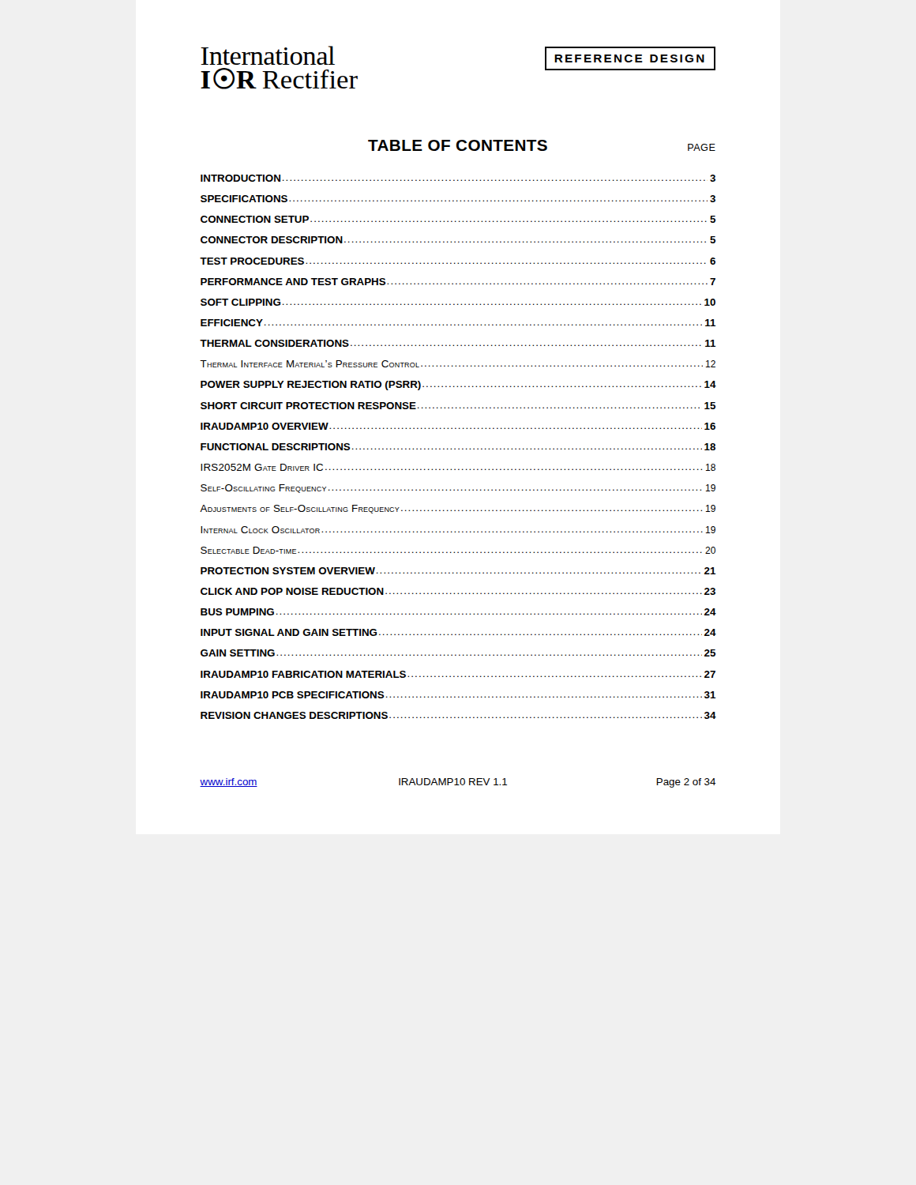International I☉R Rectifier
REFERENCE DESIGN
TABLE OF CONTENTS
PAGE
INTRODUCTION.................................................................................................................................................. 3
SPECIFICATIONS............................................................................................................................................... 3
CONNECTION SETUP......................................................................................................................................... 5
CONNECTOR DESCRIPTION.............................................................................................................................. 5
TEST PROCEDURES.......................................................................................................................................... 6
PERFORMANCE AND TEST GRAPHS................................................................................................................. 7
SOFT CLIPPING............................................................................................................................................. 10
EFFICIENCY.................................................................................................................................................... 11
THERMAL CONSIDERATIONS........................................................................................................................... 11
Thermal Interface Material’s Pressure Control............................................................................. 12
POWER SUPPLY REJECTION RATIO (PSRR)......................................................................................... 14
SHORT CIRCUIT PROTECTION RESPONSE........................................................................................... 15
IRAUDAMP10 OVERVIEW................................................................................................................................. 16
FUNCTIONAL DESCRIPTIONS.......................................................................................................................... 18
IRS2052M Gate Driver IC................................................................................................................................. 18
Self-Oscillating Frequency................................................................................................................................. 19
Adjustments of Self-Oscillating Frequency......................................................................................... 19
Internal Clock Oscillator..................................................................................................................................... 19
Selectable Dead-time......................................................................................................................................... 20
PROTECTION SYSTEM OVERVIEW.................................................................................................................. 21
CLICK AND POP NOISE REDUCTION................................................................................................................ 23
BUS PUMPING................................................................................................................................................ 24
INPUT SIGNAL AND GAIN SETTING.................................................................................................................. 24
GAIN SETTING................................................................................................................................................ 25
IRAUDAMP10 FABRICATION MATERIALS............................................................................................. 27
IRAUDAMP10 PCB SPECIFICATIONS..................................................................................................... 31
REVISION CHANGES DESCRIPTIONS................................................................................................. 34
www.irf.com IRAUDAMP10 REV 1.1 Page 2 of 34